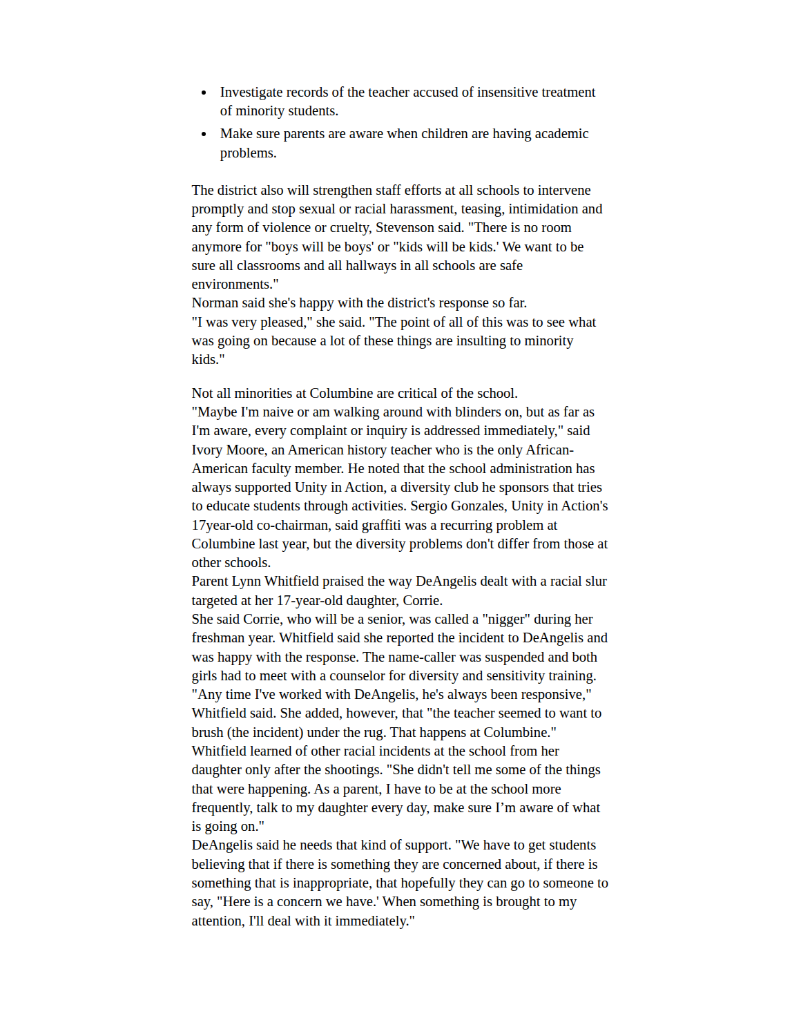Investigate records of the teacher accused of insensitive treatment of minority students.
Make sure parents are aware when children are having academic problems.
The district also will strengthen staff efforts at all schools to intervene promptly and stop sexual or racial harassment, teasing, intimidation and any form of violence or cruelty, Stevenson said. "There is no room anymore for "boys will be boys' or "kids will be kids.' We want to be sure all classrooms and all hallways in all schools are safe environments."
Norman said she's happy with the district's response so far.
"I was very pleased," she said. "The point of all of this was to see what was going on because a lot of these things are insulting to minority kids."
Not all minorities at Columbine are critical of the school.
"Maybe I'm naive or am walking around with blinders on, but as far as I'm aware, every complaint or inquiry is addressed immediately," said Ivory Moore, an American history teacher who is the only African-American faculty member. He noted that the school administration has always supported Unity in Action, a diversity club he sponsors that tries to educate students through activities. Sergio Gonzales, Unity in Action's 17year-old co-chairman, said graffiti was a recurring problem at Columbine last year, but the diversity problems don't differ from those at other schools.
Parent Lynn Whitfield praised the way DeAngelis dealt with a racial slur targeted at her 17-year-old daughter, Corrie.
She said Corrie, who will be a senior, was called a "nigger" during her freshman year. Whitfield said she reported the incident to DeAngelis and was happy with the response. The name-caller was suspended and both girls had to meet with a counselor for diversity and sensitivity training.
"Any time I've worked with DeAngelis, he's always been responsive," Whitfield said. She added, however, that "the teacher seemed to want to brush (the incident) under the rug. That happens at Columbine."
Whitfield learned of other racial incidents at the school from her daughter only after the shootings. "She didn't tell me some of the things that were happening. As a parent, I have to be at the school more frequently, talk to my daughter every day, make sure I’m aware of what is going on."
DeAngelis said he needs that kind of support. "We have to get students believing that if there is something they are concerned about, if there is something that is inappropriate, that hopefully they can go to someone to say, "Here is a concern we have.' When something is brought to my attention, I'll deal with it immediately."